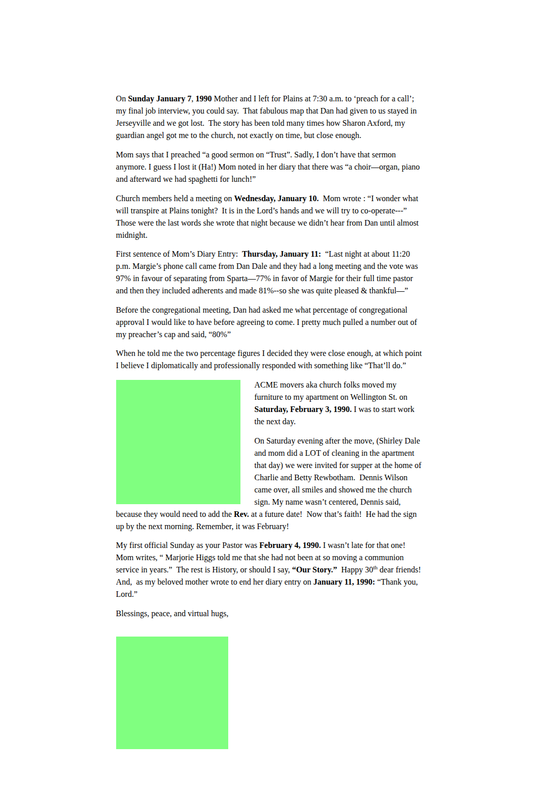On Sunday January 7, 1990 Mother and I left for Plains at 7:30 a.m. to ‘preach for a call’; my final job interview, you could say. That fabulous map that Dan had given to us stayed in Jerseyville and we got lost. The story has been told many times how Sharon Axford, my guardian angel got me to the church, not exactly on time, but close enough.
Mom says that I preached “a good sermon on “Trust”. Sadly, I don’t have that sermon anymore. I guess I lost it (Ha!) Mom noted in her diary that there was “a choir—organ, piano and afterward we had spaghetti for lunch!”
Church members held a meeting on Wednesday, January 10. Mom wrote : “I wonder what will transpire at Plains tonight? It is in the Lord’s hands and we will try to co-operate---” Those were the last words she wrote that night because we didn’t hear from Dan until almost midnight.
First sentence of Mom’s Diary Entry: Thursday, January 11: “Last night at about 11:20 p.m. Margie’s phone call came from Dan Dale and they had a long meeting and the vote was 97% in favour of separating from Sparta—77% in favor of Margie for their full time pastor and then they included adherents and made 81%--so she was quite pleased & thankful—”
Before the congregational meeting, Dan had asked me what percentage of congregational approval I would like to have before agreeing to come. I pretty much pulled a number out of my preacher’s cap and said, “80%”
When he told me the two percentage figures I decided they were close enough, at which point I believe I diplomatically and professionally responded with something like “That’ll do.”
ACME movers aka church folks moved my furniture to my apartment on Wellington St. on Saturday, February 3, 1990. I was to start work the next day.
On Saturday evening after the move, (Shirley Dale and mom did a LOT of cleaning in the apartment that day) we were invited for supper at the home of Charlie and Betty Rewbotham. Dennis Wilson came over, all smiles and showed me the church sign. My name wasn’t centered, Dennis said, because they would need to add the Rev. at a future date! Now that’s faith! He had the sign up by the next morning. Remember, it was February!
My first official Sunday as your Pastor was February 4, 1990. I wasn’t late for that one! Mom writes, “ Marjorie Higgs told me that she had not been at so moving a communion service in years.” The rest is History, or should I say, “Our Story.” Happy 30th dear friends! And, as my beloved mother wrote to end her diary entry on January 11, 1990: “Thank you, Lord.”
Blessings, peace, and virtual hugs,